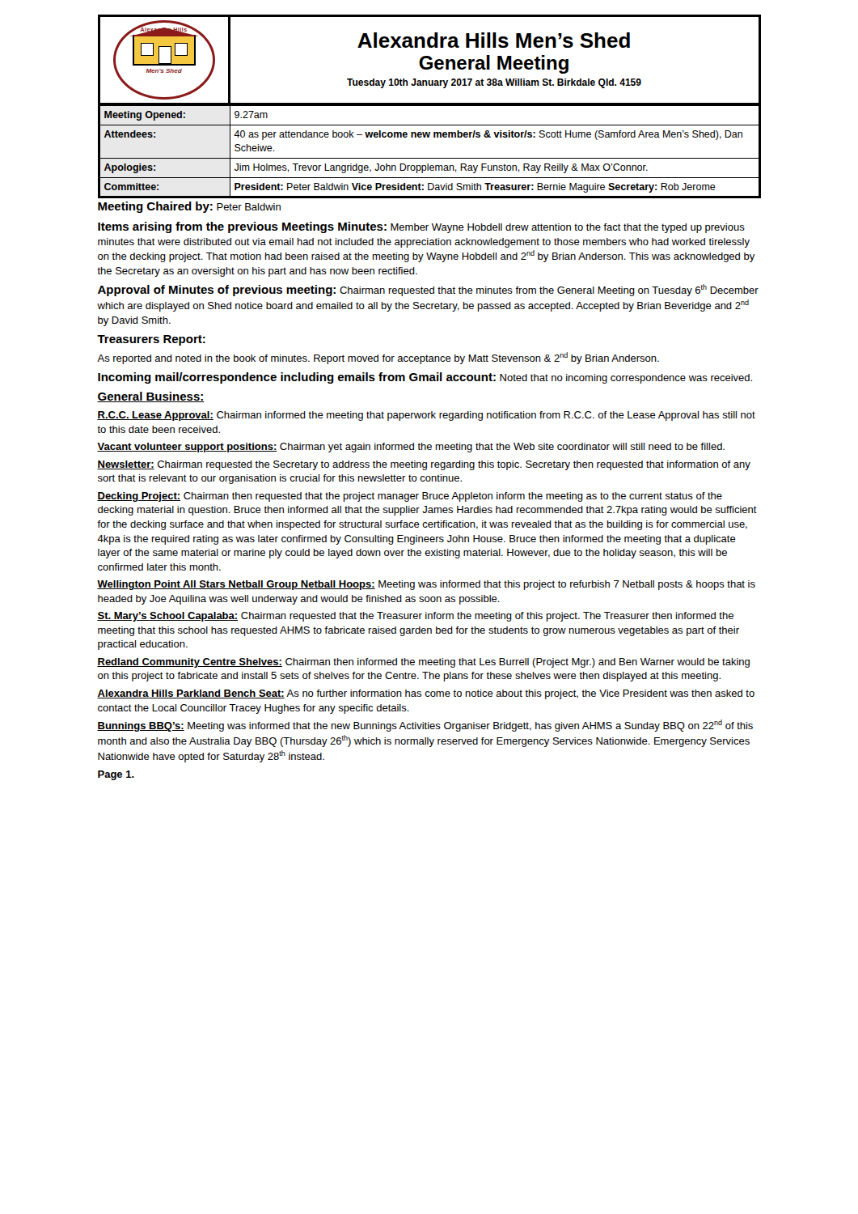| Alexandra Hills Men's Shed | Alexandra Hills Men’s Shed General Meeting Tuesday 10th January 2017 at 38a William St. Birkdale Qld. 4159 |
| Meeting Opened: | 9.27am |
| Attendees: | 40 as per attendance book – welcome new member/s & visitor/s: Scott Hume (Samford Area Men’s Shed), Dan Scheiwe. |
| Apologies: | Jim Holmes, Trevor Langridge, John Droppleman, Ray Funston, Ray Reilly & Max O’Connor. |
| Committee: | President: Peter Baldwin Vice President: David Smith Treasurer: Bernie Maguire Secretary: Rob Jerome |
Meeting Chaired by: Peter Baldwin
Items arising from the previous Meetings Minutes: Member Wayne Hobdell drew attention to the fact that the typed up previous minutes that were distributed out via email had not included the appreciation acknowledgement to those members who had worked tirelessly on the decking project. That motion had been raised at the meeting by Wayne Hobdell and 2nd by Brian Anderson. This was acknowledged by the Secretary as an oversight on his part and has now been rectified.
Approval of Minutes of previous meeting: Chairman requested that the minutes from the General Meeting on Tuesday 6th December which are displayed on Shed notice board and emailed to all by the Secretary, be passed as accepted. Accepted by Brian Beveridge and 2nd by David Smith.
Treasurers Report:
As reported and noted in the book of minutes. Report moved for acceptance by Matt Stevenson & 2nd by Brian Anderson.
Incoming mail/correspondence including emails from Gmail account: Noted that no incoming correspondence was received.
General Business:
R.C.C. Lease Approval: Chairman informed the meeting that paperwork regarding notification from R.C.C. of the Lease Approval has still not to this date been received.
Vacant volunteer support positions: Chairman yet again informed the meeting that the Web site coordinator will still need to be filled.
Newsletter: Chairman requested the Secretary to address the meeting regarding this topic. Secretary then requested that information of any sort that is relevant to our organisation is crucial for this newsletter to continue.
Decking Project: Chairman then requested that the project manager Bruce Appleton inform the meeting as to the current status of the decking material in question. Bruce then informed all that the supplier James Hardies had recommended that 2.7kpa rating would be sufficient for the decking surface and that when inspected for structural surface certification, it was revealed that as the building is for commercial use, 4kpa is the required rating as was later confirmed by Consulting Engineers John House. Bruce then informed the meeting that a duplicate layer of the same material or marine ply could be layed down over the existing material. However, due to the holiday season, this will be confirmed later this month.
Wellington Point All Stars Netball Group Netball Hoops: Meeting was informed that this project to refurbish 7 Netball posts & hoops that is headed by Joe Aquilina was well underway and would be finished as soon as possible.
St. Mary’s School Capalaba: Chairman requested that the Treasurer inform the meeting of this project. The Treasurer then informed the meeting that this school has requested AHMS to fabricate raised garden bed for the students to grow numerous vegetables as part of their practical education.
Redland Community Centre Shelves: Chairman then informed the meeting that Les Burrell (Project Mgr.) and Ben Warner would be taking on this project to fabricate and install 5 sets of shelves for the Centre. The plans for these shelves were then displayed at this meeting.
Alexandra Hills Parkland Bench Seat: As no further information has come to notice about this project, the Vice President was then asked to contact the Local Councillor Tracey Hughes for any specific details.
Bunnings BBQ’s: Meeting was informed that the new Bunnings Activities Organiser Bridgett, has given AHMS a Sunday BBQ on 22nd of this month and also the Australia Day BBQ (Thursday 26th) which is normally reserved for Emergency Services Nationwide. Emergency Services Nationwide have opted for Saturday 28th instead.
Page 1.